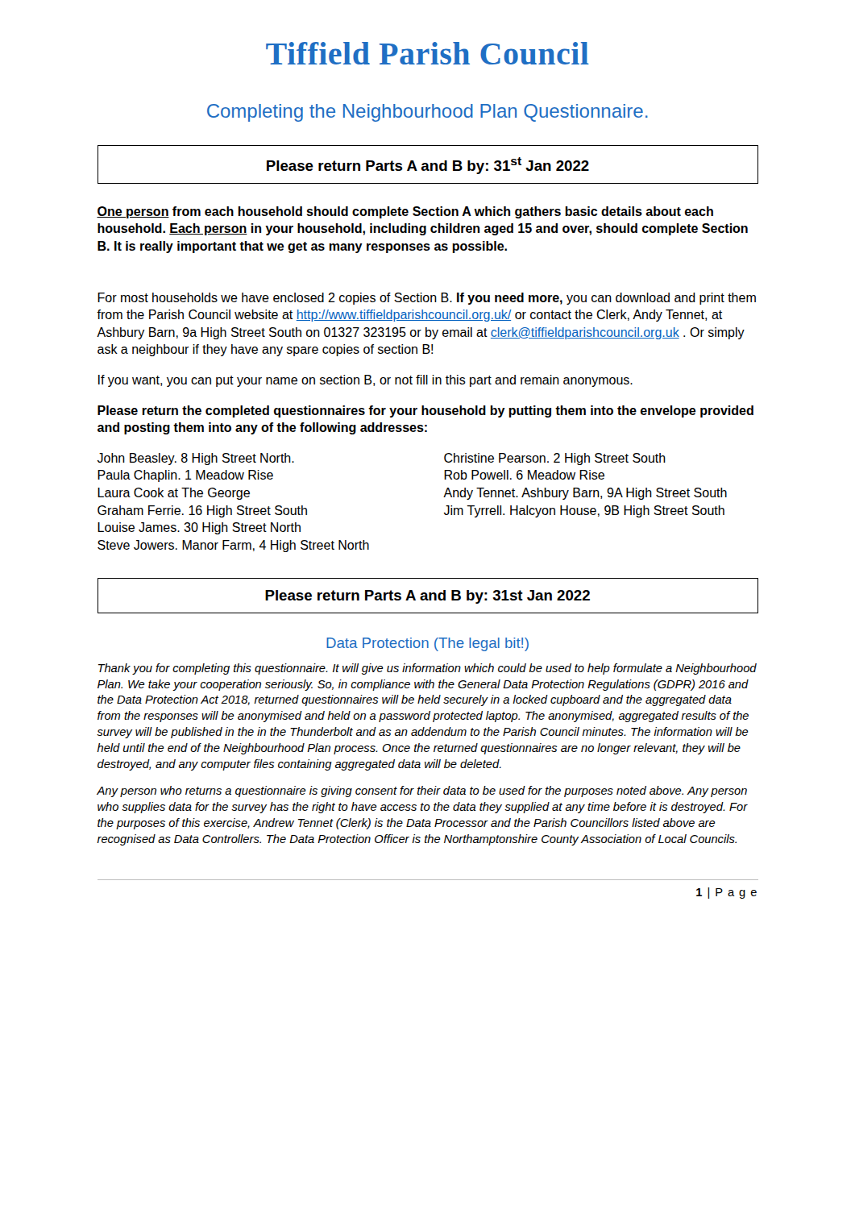Tiffield Parish Council
Completing the Neighbourhood Plan Questionnaire.
Please return Parts A and B by: 31st Jan 2022
One person from each household should complete Section A which gathers basic details about each household. Each person in your household, including children aged 15 and over, should complete Section B. It is really important that we get as many responses as possible.
For most households we have enclosed 2 copies of Section B. If you need more, you can download and print them from the Parish Council website at http://www.tiffieldparishcouncil.org.uk/ or contact the Clerk, Andy Tennet, at Ashbury Barn, 9a High Street South on 01327 323195 or by email at clerk@tiffieldparishcouncil.org.uk . Or simply ask a neighbour if they have any spare copies of section B!
If you want, you can put your name on section B, or not fill in this part and remain anonymous.
Please return the completed questionnaires for your household by putting them into the envelope provided and posting them into any of the following addresses:
John Beasley. 8 High Street North.
Paula Chaplin. 1 Meadow Rise
Laura Cook at The George
Graham Ferrie. 16 High Street South
Louise James. 30 High Street North
Steve Jowers. Manor Farm, 4 High Street North
Christine Pearson. 2 High Street South
Rob Powell. 6 Meadow Rise
Andy Tennet. Ashbury Barn, 9A High Street South
Jim Tyrrell. Halcyon House, 9B High Street South
Please return Parts A and B by: 31st Jan 2022
Data Protection (The legal bit!)
Thank you for completing this questionnaire. It will give us information which could be used to help formulate a Neighbourhood Plan. We take your cooperation seriously. So, in compliance with the General Data Protection Regulations (GDPR) 2016 and the Data Protection Act 2018, returned questionnaires will be held securely in a locked cupboard and the aggregated data from the responses will be anonymised and held on a password protected laptop. The anonymised, aggregated results of the survey will be published in the in the Thunderbolt and as an addendum to the Parish Council minutes. The information will be held until the end of the Neighbourhood Plan process. Once the returned questionnaires are no longer relevant, they will be destroyed, and any computer files containing aggregated data will be deleted.
Any person who returns a questionnaire is giving consent for their data to be used for the purposes noted above. Any person who supplies data for the survey has the right to have access to the data they supplied at any time before it is destroyed. For the purposes of this exercise, Andrew Tennet (Clerk) is the Data Processor and the Parish Councillors listed above are recognised as Data Controllers. The Data Protection Officer is the Northamptonshire County Association of Local Councils.
1 | P a g e